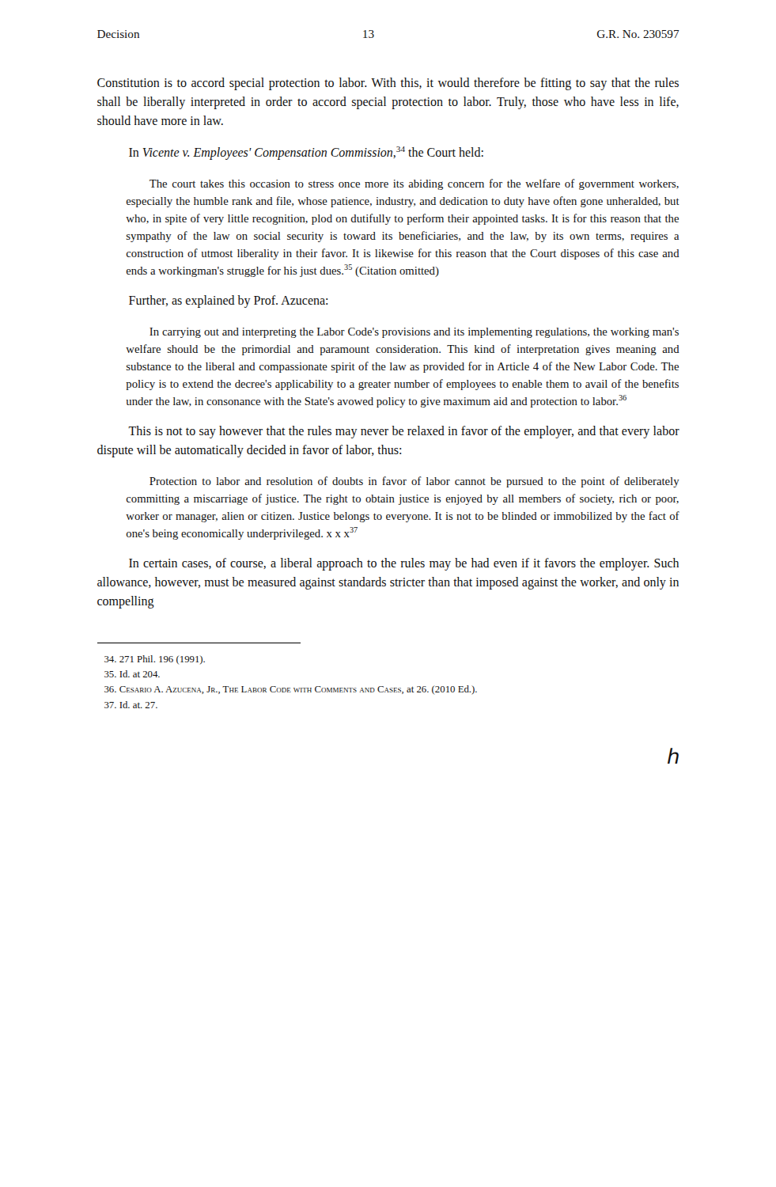Decision 13 G.R. No. 230597
Constitution is to accord special protection to labor. With this, it would therefore be fitting to say that the rules shall be liberally interpreted in order to accord special protection to labor. Truly, those who have less in life, should have more in law.
In Vicente v. Employees' Compensation Commission,34 the Court held:
The court takes this occasion to stress once more its abiding concern for the welfare of government workers, especially the humble rank and file, whose patience, industry, and dedication to duty have often gone unheralded, but who, in spite of very little recognition, plod on dutifully to perform their appointed tasks. It is for this reason that the sympathy of the law on social security is toward its beneficiaries, and the law, by its own terms, requires a construction of utmost liberality in their favor. It is likewise for this reason that the Court disposes of this case and ends a workingman's struggle for his just dues.35 (Citation omitted)
Further, as explained by Prof. Azucena:
In carrying out and interpreting the Labor Code's provisions and its implementing regulations, the working man's welfare should be the primordial and paramount consideration. This kind of interpretation gives meaning and substance to the liberal and compassionate spirit of the law as provided for in Article 4 of the New Labor Code. The policy is to extend the decree's applicability to a greater number of employees to enable them to avail of the benefits under the law, in consonance with the State's avowed policy to give maximum aid and protection to labor.36
This is not to say however that the rules may never be relaxed in favor of the employer, and that every labor dispute will be automatically decided in favor of labor, thus:
Protection to labor and resolution of doubts in favor of labor cannot be pursued to the point of deliberately committing a miscarriage of justice. The right to obtain justice is enjoyed by all members of society, rich or poor, worker or manager, alien or citizen. Justice belongs to everyone. It is not to be blinded or immobilized by the fact of one's being economically underprivileged. x x x37
In certain cases, of course, a liberal approach to the rules may be had even if it favors the employer. Such allowance, however, must be measured against standards stricter than that imposed against the worker, and only in compelling
271 Phil. 196 (1991).
Id. at 204.
Cesario A. Azucena, Jr., The Labor Code with Comments and Cases, at 26. (2010 Ed.).
Id. at. 27.
ℎ